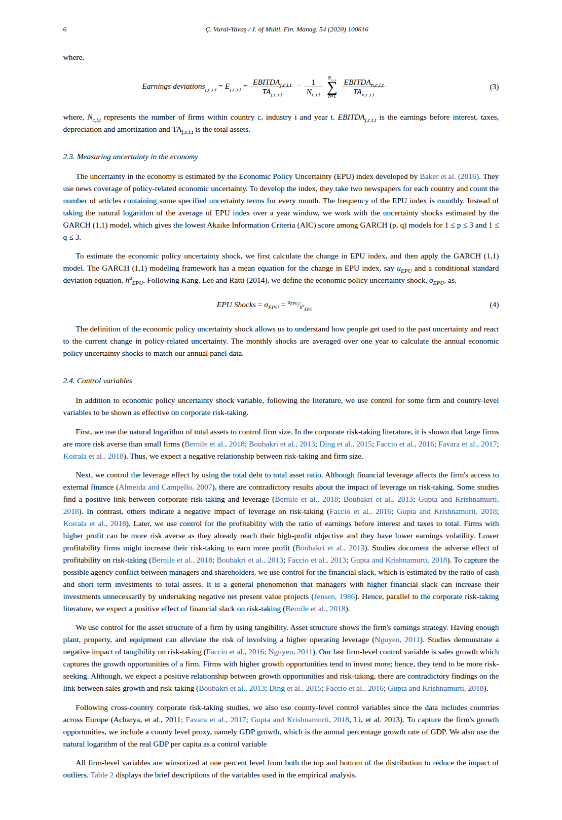6 Ç. Vural-Yavaş / J. of Multi. Fin. Manag. 54 (2020) 100616
where,
Earnings deviationsj,c,i,t = Ej,c,i,t = EBITDAj,c,i,t TAj,c,i,t − 1 Nc,i,t Nc,i,t∑n=1 EBITDAn,c,i,t TAn,c,i,t
(3)
where, Nc,i,t represents the number of firms within country c, industry i and year t. EBITDAj,c,i,t is the earnings before interest, taxes, depreciation and amortization and TAj,c,i,t is the total assets.
2.3. Measuring uncertainty in the economy
The uncertainty in the economy is estimated by the Economic Policy Uncertainty (EPU) index developed by Baker et al. (2016). They use news coverage of policy-related economic uncertainty. To develop the index, they take two newspapers for each country and count the number of articles containing some specified uncertainty terms for every month. The frequency of the EPU index is monthly. Instead of taking the natural logarithm of the average of EPU index over a year window, we work with the uncertainty shocks estimated by the GARCH (1,1) model, which gives the lowest Akaike Information Criteria (AIC) score among GARCH (p, q) models for 1 ≤ p ≤ 3 and 1 ≤ q ≤ 3.
To estimate the economic policy uncertainty shock, we first calculate the change in EPU index, and then apply the GARCH (1,1) model. The GARCH (1,1) modeling framework has a mean equation for the change in EPU index, say uEPU and a conditional standard deviation equation, huEPU. Following Kang, Lee and Ratti (2014), we define the economic policy uncertainty shock, σEPU, as,
EPU Shocks = σEPU = uEPU⁄huEPU
(4)
The definition of the economic policy uncertainty shock allows us to understand how people get used to the past uncertainty and react to the current change in policy-related uncertainty. The monthly shocks are averaged over one year to calculate the annual economic policy uncertainty shocks to match our annual panel data.
2.4. Control variables
In addition to economic policy uncertainty shock variable, following the literature, we use control for some firm and country-level variables to be shown as effective on corporate risk-taking.
First, we use the natural logarithm of total assets to control firm size. In the corporate risk-taking literature, it is shown that large firms are more risk averse than small firms (Bernile et al., 2018; Boubakri et al., 2013; Ding et al., 2015; Faccio et al., 2016; Favara et al., 2017; Koirala et al., 2018). Thus, we expect a negative relationship between risk-taking and firm size.
Next, we control the leverage effect by using the total debt to total asset ratio. Although financial leverage affects the firm's access to external finance (Almeida and Campello, 2007), there are contradictory results about the impact of leverage on risk-taking. Some studies find a positive link between corporate risk-taking and leverage (Bernile et al., 2018; Boubakri et al., 2013; Gupta and Krishnamurti, 2018). In contrast, others indicate a negative impact of leverage on risk-taking (Faccio et al., 2016; Gupta and Krishnamurti, 2018; Koirala et al., 2018). Later, we use control for the profitability with the ratio of earnings before interest and taxes to total. Firms with higher profit can be more risk averse as they already reach their high-profit objective and they have lower earnings volatility. Lower profitability firms might increase their risk-taking to earn more profit (Boubakri et al., 2013). Studies document the adverse effect of profitability on risk-taking (Bernile et al., 2018; Boubakri et al., 2013; Faccio et al., 2013; Gupta and Krishnamurti, 2018). To capture the possible agency conflict between managers and shareholders, we use control for the financial slack, which is estimated by the ratio of cash and short term investments to total assets. It is a general phenomenon that managers with higher financial slack can increase their investments unnecessarily by undertaking negative net present value projects (Jensen, 1986). Hence, parallel to the corporate risk-taking literature, we expect a positive effect of financial slack on risk-taking (Bernile et al., 2018).
We use control for the asset structure of a firm by using tangibility. Asset structure shows the firm's earnings strategy. Having enough plant, property, and equipment can alleviate the risk of involving a higher operating leverage (Nguyen, 2011). Studies demonstrate a negative impact of tangibility on risk-taking (Faccio et al., 2016; Nguyen, 2011). Our last firm-level control variable is sales growth which captures the growth opportunities of a firm. Firms with higher growth opportunities tend to invest more; hence, they tend to be more risk-seeking. Although, we expect a positive relationship between growth opportunities and risk-taking, there are contradictory findings on the link between sales growth and risk-taking (Boubakri et al., 2013; Ding et al., 2015; Faccio et al., 2016; Gupta and Krishnamurti, 2018).
Following cross-country corporate risk-taking studies, we also use county-level control variables since the data includes countries across Europe (Acharya, et al., 2011; Favara et al., 2017; Gupta and Krishnamurti, 2018, Li, et al. 2013). To capture the firm's growth opportunities, we include a county level proxy, namely GDP growth, which is the annual percentage growth rate of GDP. We also use the natural logarithm of the real GDP per capita as a control variable
All firm-level variables are winsorized at one percent level from both the top and bottom of the distribution to reduce the impact of outliers. Table 2 displays the brief descriptions of the variables used in the empirical analysis.